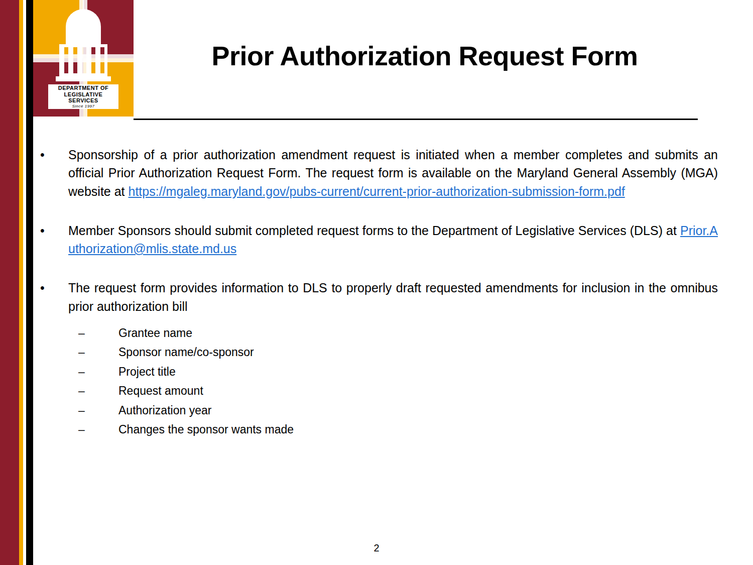DEPARTMENT OF
LEGISLATIVE SERVICESSince 1997
Prior Authorization Request Form
Sponsorship of a prior authorization amendment request is initiated when a member completes and submits an official Prior Authorization Request Form. The request form is available on the Maryland General Assembly (MGA) website at https://mgaleg.maryland.gov/pubs-current/current-prior-authorization-submission-form.pdf
Member Sponsors should submit completed request forms to the Department of Legislative Services (DLS) at Prior.Authorization@mlis.state.md.us
The request form provides information to DLS to properly draft requested amendments for inclusion in the omnibus prior authorization bill
Grantee name
Sponsor name/co-sponsor
Project title
Request amount
Authorization year
Changes the sponsor wants made
2